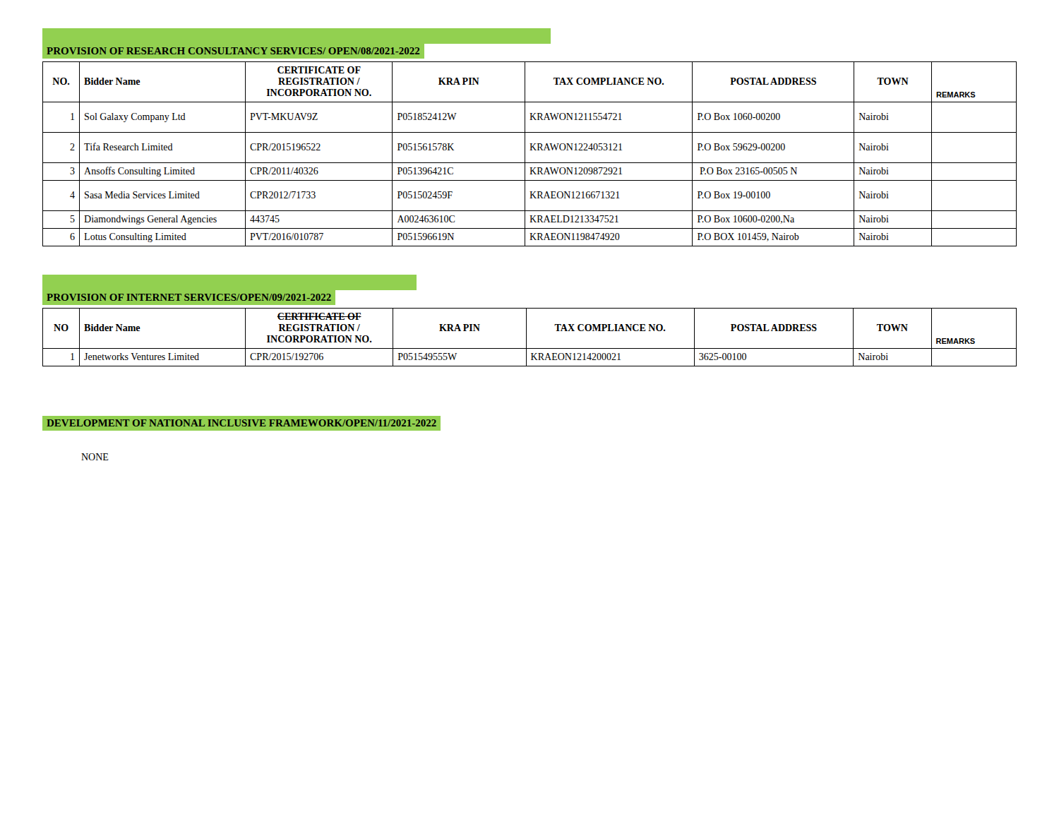PROVISION OF RESEARCH CONSULTANCY SERVICES/ OPEN/08/2021-2022
| NO. | Bidder Name | CERTIFICATE OF REGISTRATION / INCORPORATION NO. | KRA PIN | TAX COMPLIANCE NO. | POSTAL ADDRESS | TOWN | REMARKS |
| --- | --- | --- | --- | --- | --- | --- | --- |
| 1 | Sol Galaxy Company Ltd | PVT-MKUAV9Z | P051852412W | KRAWON1211554721 | P.O Box 1060-00200 | Nairobi | |
| 2 | Tifa Research Limited | CPR/2015196522 | P051561578K | KRAWON1224053121 | P.O Box 59629-00200 | Nairobi | |
| 3 | Ansoffs Consulting Limited | CPR/2011/40326 | P051396421C | KRAWON1209872921 | P.O Box 23165-00505 N | Nairobi | |
| 4 | Sasa Media Services Limited | CPR2012/71733 | P051502459F | KRAEON1216671321 | P.O Box 19-00100 | Nairobi | |
| 5 | Diamondwings General Agencies | 443745 | A002463610C | KRAELD1213347521 | P.O Box 10600-0200,Na | Nairobi | |
| 6 | Lotus Consulting Limited | PVT/2016/010787 | P051596619N | KRAEON1198474920 | P.O BOX 101459, Nairob | Nairobi | |
PROVISION OF INTERNET SERVICES/OPEN/09/2021-2022
| NO | Bidder Name | CERTIFICATE OF REGISTRATION / INCORPORATION NO. | KRA PIN | TAX COMPLIANCE NO. | POSTAL ADDRESS | TOWN | REMARKS |
| --- | --- | --- | --- | --- | --- | --- | --- |
| 1 | Jenetworks Ventures Limited | CPR/2015/192706 | P051549555W | KRAEON1214200021 | 3625-00100 | Nairobi | |
DEVELOPMENT OF NATIONAL INCLUSIVE FRAMEWORK/OPEN/11/2021-2022
NONE